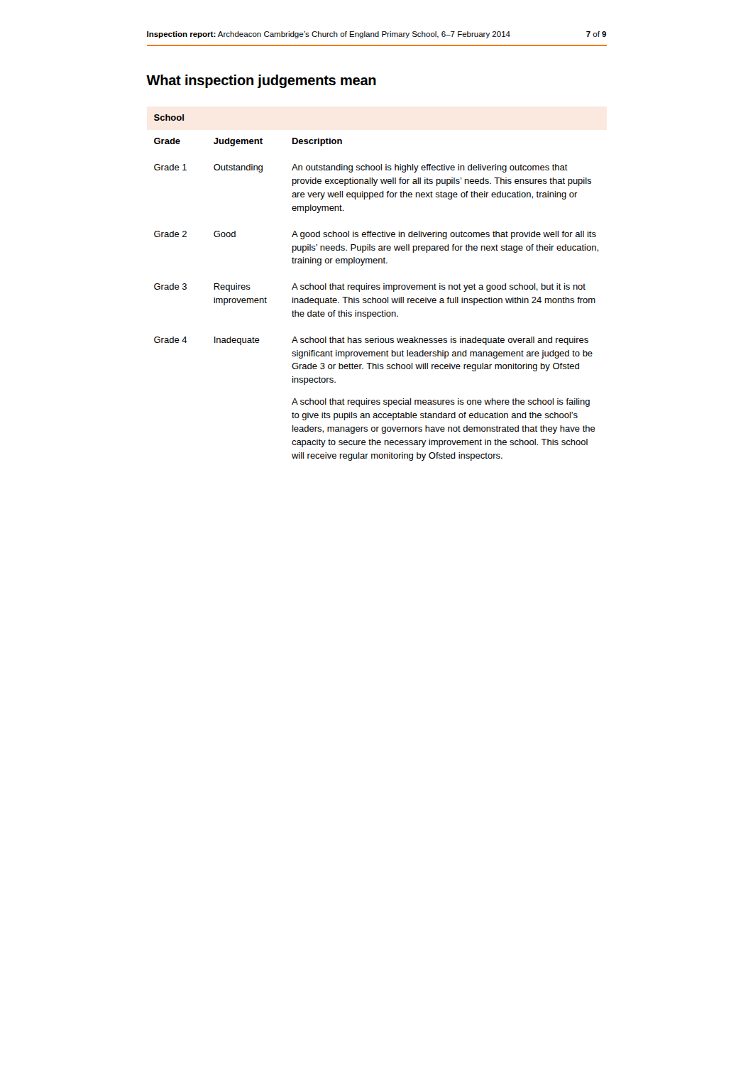Inspection report: Archdeacon Cambridge’s Church of England Primary School, 6–7 February 2014 7 of 9
What inspection judgements mean
| School |
| Grade | Judgement | Description |
| Grade 1 | Outstanding | An outstanding school is highly effective in delivering outcomes that provide exceptionally well for all its pupils’ needs. This ensures that pupils are very well equipped for the next stage of their education, training or employment. |
| Grade 2 | Good | A good school is effective in delivering outcomes that provide well for all its pupils’ needs. Pupils are well prepared for the next stage of their education, training or employment. |
| Grade 3 | Requires improvement | A school that requires improvement is not yet a good school, but it is not inadequate. This school will receive a full inspection within 24 months from the date of this inspection. |
| Grade 4 | Inadequate | A school that has serious weaknesses is inadequate overall and requires significant improvement but leadership and management are judged to be Grade 3 or better. This school will receive regular monitoring by Ofsted inspectors. A school that requires special measures is one where the school is failing to give its pupils an acceptable standard of education and the school’s leaders, managers or governors have not demonstrated that they have the capacity to secure the necessary improvement in the school. This school will receive regular monitoring by Ofsted inspectors. |